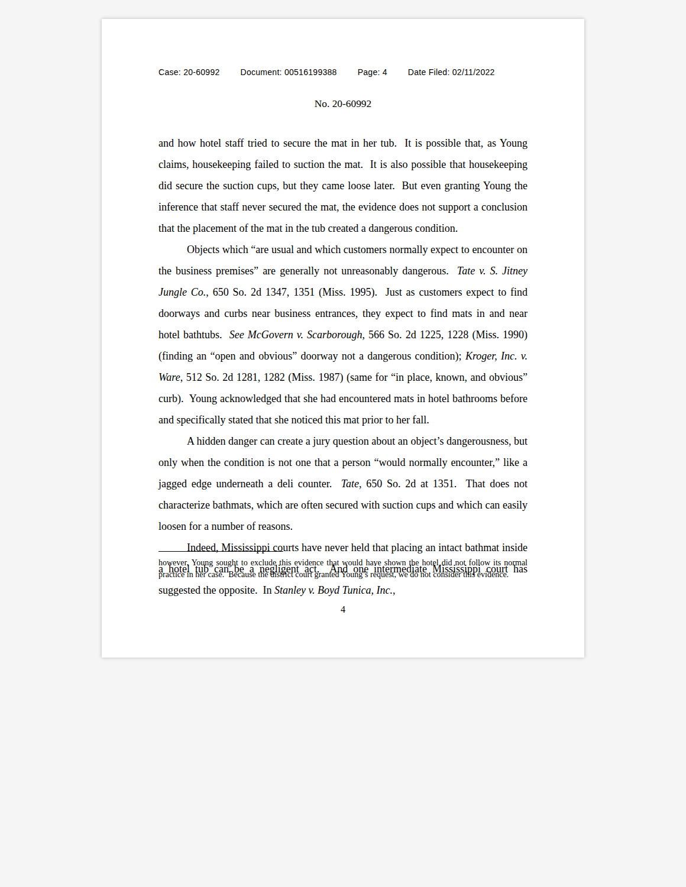Case: 20-60992 Document: 00516199388 Page: 4 Date Filed: 02/11/2022
No. 20-60992
and how hotel staff tried to secure the mat in her tub. It is possible that, as Young claims, housekeeping failed to suction the mat. It is also possible that housekeeping did secure the suction cups, but they came loose later. But even granting Young the inference that staff never secured the mat, the evidence does not support a conclusion that the placement of the mat in the tub created a dangerous condition.
Objects which “are usual and which customers normally expect to encounter on the business premises” are generally not unreasonably dangerous. Tate v. S. Jitney Jungle Co., 650 So. 2d 1347, 1351 (Miss. 1995). Just as customers expect to find doorways and curbs near business entrances, they expect to find mats in and near hotel bathtubs. See McGovern v. Scarborough, 566 So. 2d 1225, 1228 (Miss. 1990) (finding an “open and obvious” doorway not a dangerous condition); Kroger, Inc. v. Ware, 512 So. 2d 1281, 1282 (Miss. 1987) (same for “in place, known, and obvious” curb). Young acknowledged that she had encountered mats in hotel bathrooms before and specifically stated that she noticed this mat prior to her fall.
A hidden danger can create a jury question about an object’s dangerousness, but only when the condition is not one that a person “would normally encounter,” like a jagged edge underneath a deli counter. Tate, 650 So. 2d at 1351. That does not characterize bathmats, which are often secured with suction cups and which can easily loosen for a number of reasons.
Indeed, Mississippi courts have never held that placing an intact bathmat inside a hotel tub can be a negligent act. And one intermediate Mississippi court has suggested the opposite. In Stanley v. Boyd Tunica, Inc.,
however, Young sought to exclude this evidence that would have shown the hotel did not follow its normal practice in her case. Because the district court granted Young’s request, we do not consider this evidence.
4